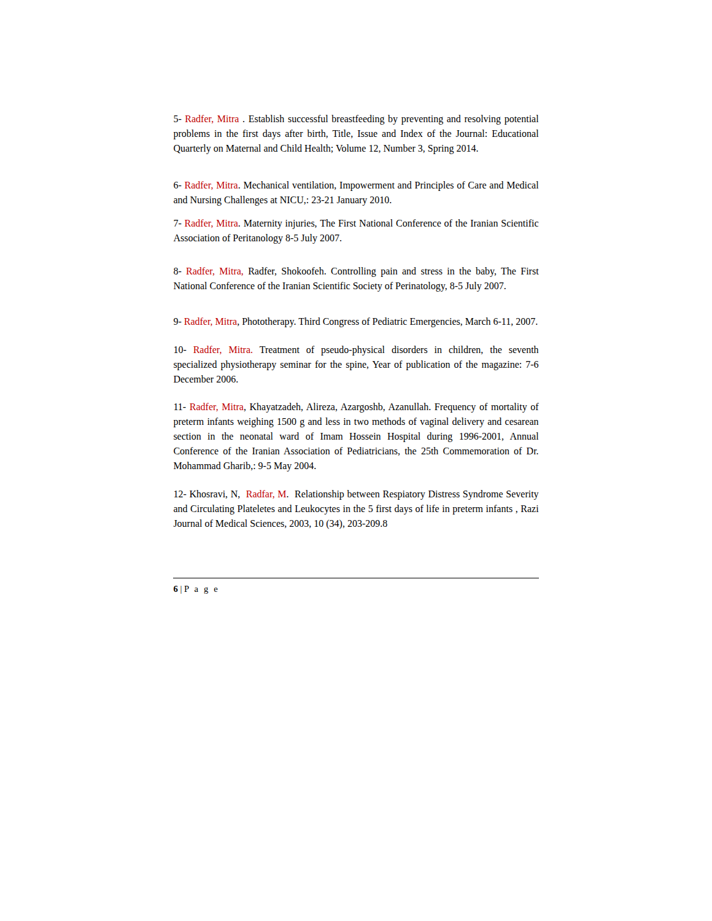5- Radfer, Mitra . Establish successful breastfeeding by preventing and resolving potential problems in the first days after birth, Title, Issue and Index of the Journal: Educational Quarterly on Maternal and Child Health; Volume 12, Number 3, Spring 2014.
6- Radfer, Mitra. Mechanical ventilation, Impowerment and Principles of Care and Medical and Nursing Challenges at NICU,: 23-21 January 2010.
7- Radfer, Mitra. Maternity injuries, The First National Conference of the Iranian Scientific Association of Peritanology 8-5 July 2007.
8- Radfer, Mitra, Radfer, Shokoofeh. Controlling pain and stress in the baby, The First National Conference of the Iranian Scientific Society of Perinatology, 8-5 July 2007.
9- Radfer, Mitra, Phototherapy. Third Congress of Pediatric Emergencies, March 6-11, 2007.
10- Radfer, Mitra. Treatment of pseudo-physical disorders in children, the seventh specialized physiotherapy seminar for the spine, Year of publication of the magazine: 7-6 December 2006.
11- Radfer, Mitra, Khayatzadeh, Alireza, Azargoshb, Azanullah. Frequency of mortality of preterm infants weighing 1500 g and less in two methods of vaginal delivery and cesarean section in the neonatal ward of Imam Hossein Hospital during 1996-2001, Annual Conference of the Iranian Association of Pediatricians, the 25th Commemoration of Dr. Mohammad Gharib,: 9-5 May 2004.
12- Khosravi, N, Radfar, M. Relationship between Respiatory Distress Syndrome Severity and Circulating Plateletes and Leukocytes in the 5 first days of life in preterm infants , Razi Journal of Medical Sciences, 2003, 10 (34), 203-209.8
6 | P a g e